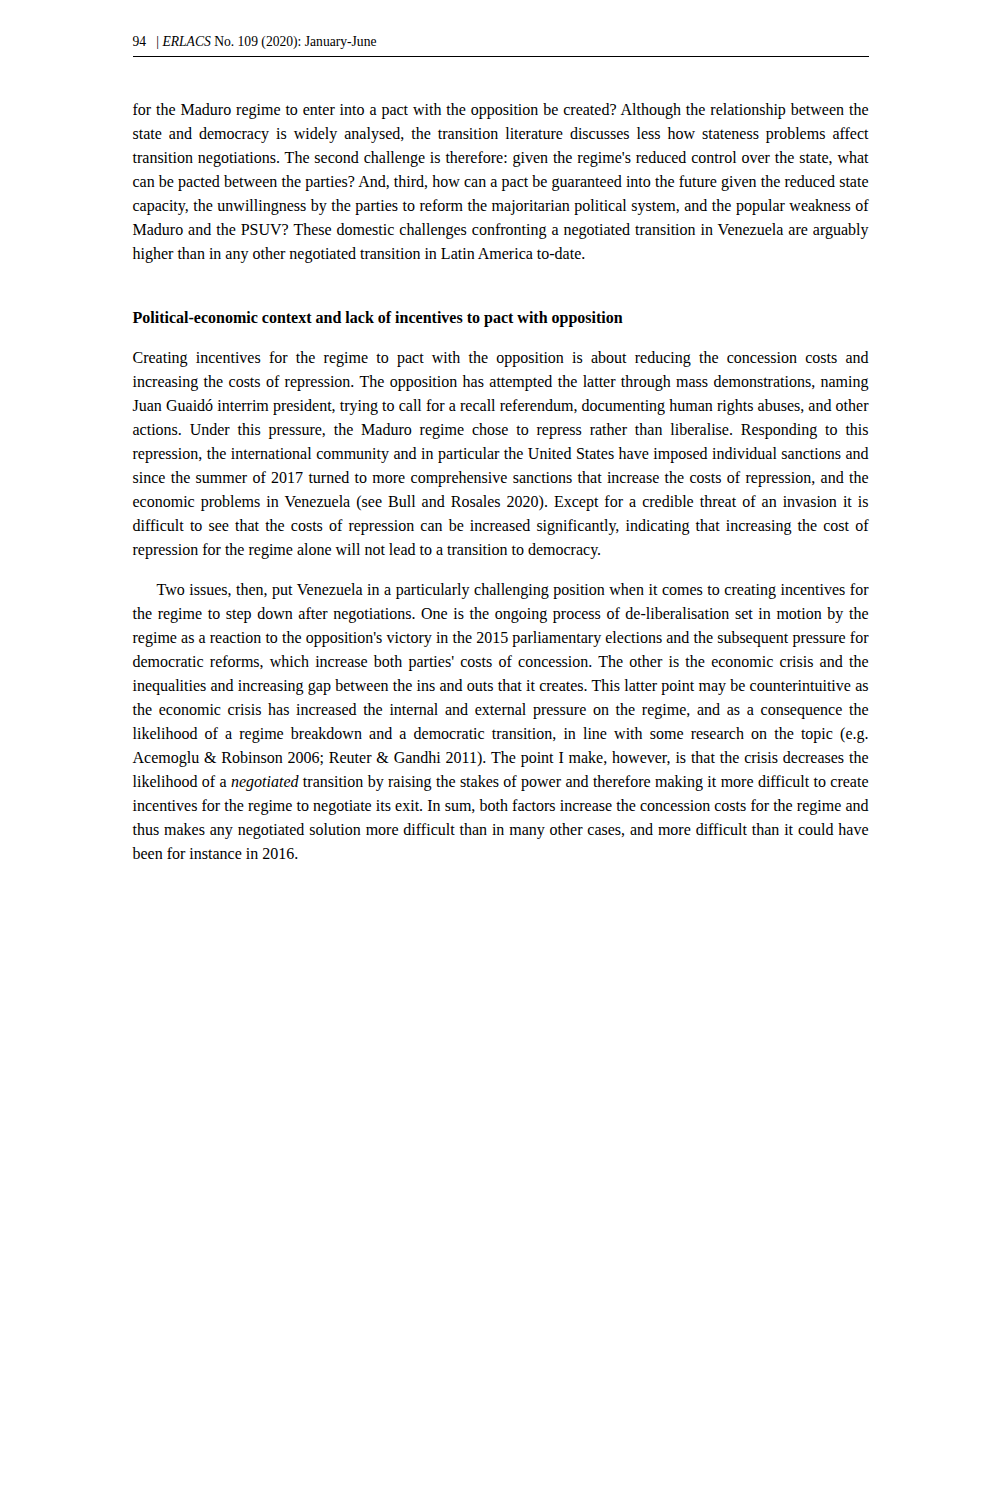94 | ERLACS No. 109 (2020): January-June
for the Maduro regime to enter into a pact with the opposition be created? Although the relationship between the state and democracy is widely analysed, the transition literature discusses less how stateness problems affect transition negotiations. The second challenge is therefore: given the regime's reduced control over the state, what can be pacted between the parties? And, third, how can a pact be guaranteed into the future given the reduced state capacity, the unwillingness by the parties to reform the majoritarian political system, and the popular weakness of Maduro and the PSUV? These domestic challenges confronting a negotiated transition in Venezuela are arguably higher than in any other negotiated transition in Latin America to-date.
Political-economic context and lack of incentives to pact with opposition
Creating incentives for the regime to pact with the opposition is about reducing the concession costs and increasing the costs of repression. The opposition has attempted the latter through mass demonstrations, naming Juan Guaidó interrim president, trying to call for a recall referendum, documenting human rights abuses, and other actions. Under this pressure, the Maduro regime chose to repress rather than liberalise. Responding to this repression, the international community and in particular the United States have imposed individual sanctions and since the summer of 2017 turned to more comprehensive sanctions that increase the costs of repression, and the economic problems in Venezuela (see Bull and Rosales 2020). Except for a credible threat of an invasion it is difficult to see that the costs of repression can be increased significantly, indicating that increasing the cost of repression for the regime alone will not lead to a transition to democracy.
Two issues, then, put Venezuela in a particularly challenging position when it comes to creating incentives for the regime to step down after negotiations. One is the ongoing process of de-liberalisation set in motion by the regime as a reaction to the opposition's victory in the 2015 parliamentary elections and the subsequent pressure for democratic reforms, which increase both parties' costs of concession. The other is the economic crisis and the inequalities and increasing gap between the ins and outs that it creates. This latter point may be counterintuitive as the economic crisis has increased the internal and external pressure on the regime, and as a consequence the likelihood of a regime breakdown and a democratic transition, in line with some research on the topic (e.g. Acemoglu & Robinson 2006; Reuter & Gandhi 2011). The point I make, however, is that the crisis decreases the likelihood of a negotiated transition by raising the stakes of power and therefore making it more difficult to create incentives for the regime to negotiate its exit. In sum, both factors increase the concession costs for the regime and thus makes any negotiated solution more difficult than in many other cases, and more difficult than it could have been for instance in 2016.